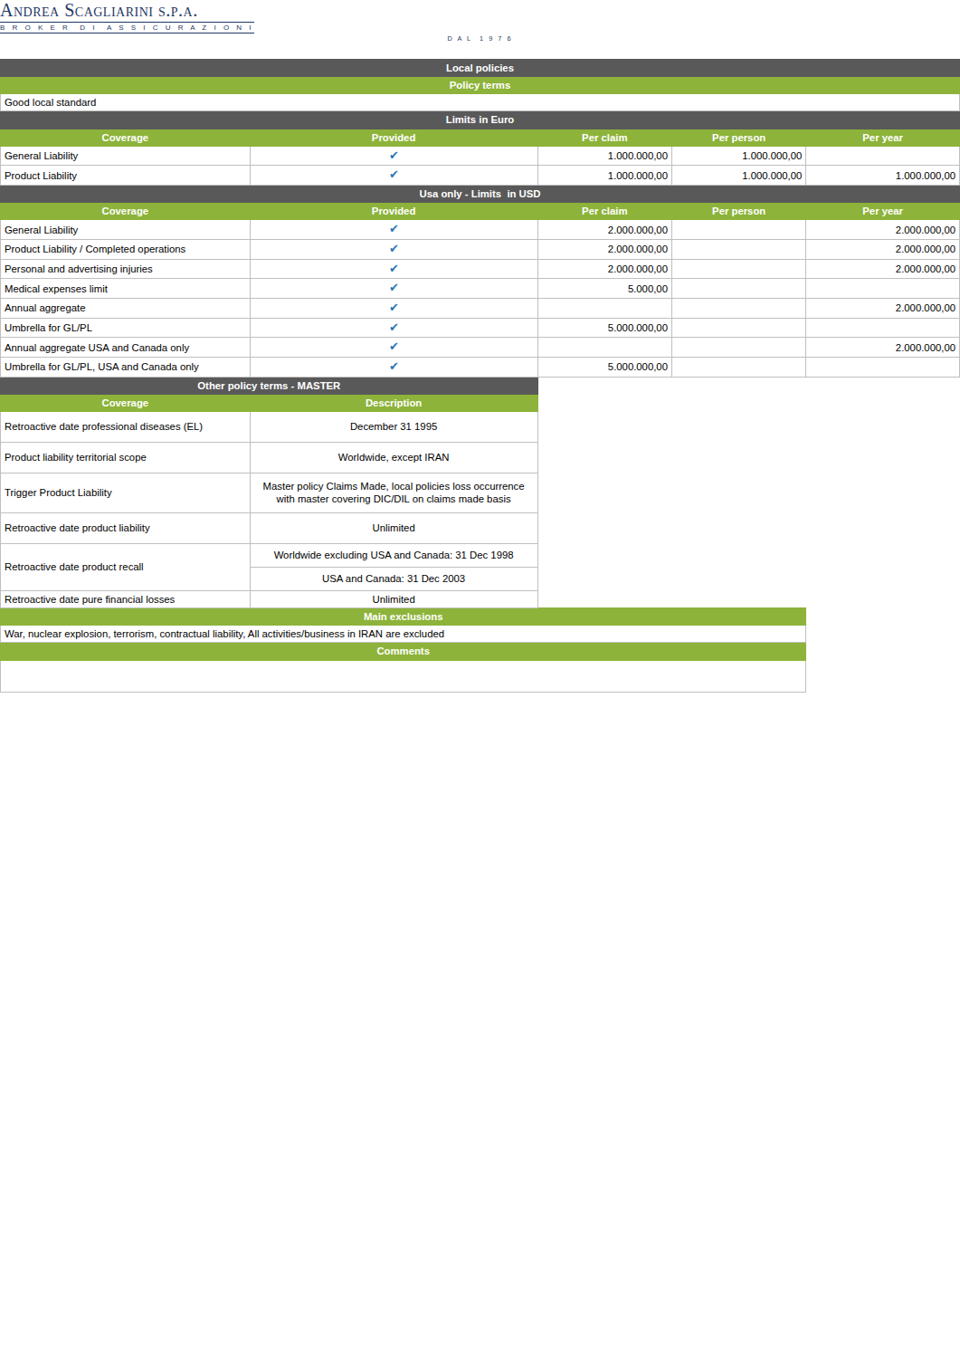Andrea Scagliarini s.p.a.
B R O K E R D I A S S I C U R A Z I O N I
D A L 1 9 7 6
| Local policies |
| Policy terms |
| Good local standard |
| Limits in Euro |
| Coverage | Provided | Per claim | Per person | Per year |
| General Liability | ✔ | 1.000.000,00 | 1.000.000,00 | |
| Product Liability | ✔ | 1.000.000,00 | 1.000.000,00 | 1.000.000,00 |
| Usa only - Limits in USD |
| Coverage | Provided | Per claim | Per person | Per year |
| General Liability | ✔ | 2.000.000,00 | | 2.000.000,00 |
| Product Liability / Completed operations | ✔ | 2.000.000,00 | | 2.000.000,00 |
| Personal and advertising injuries | ✔ | 2.000.000,00 | | 2.000.000,00 |
| Medical expenses limit | ✔ | 5.000,00 | | |
| Annual aggregate | ✔ | | | 2.000.000,00 |
| Umbrella for GL/PL | ✔ | 5.000.000,00 | | |
| Annual aggregate USA and Canada only | ✔ | | | 2.000.000,00 |
| Umbrella for GL/PL, USA and Canada only | ✔ | 5.000.000,00 | | |
| Other policy terms - MASTER | | | |
| Coverage | Description | | | |
| Retroactive date professional diseases (EL) | December 31 1995 | | | |
| Product liability territorial scope | Worldwide, except IRAN | | | |
| Trigger Product Liability | Master policy Claims Made, local policies loss occurrence with master covering DIC/DIL on claims made basis | | | |
| Retroactive date product liability | Unlimited | | | |
| Retroactive date product recall | Worldwide excluding USA and Canada: 31 Dec 1998 | | | |
| USA and Canada: 31 Dec 2003 | | | |
| Retroactive date pure financial losses | Unlimited | | | |
| Main exclusions | |
| War, nuclear explosion, terrorism, contractual liability, All activities/business in IRAN are excluded | |
| Comments | |